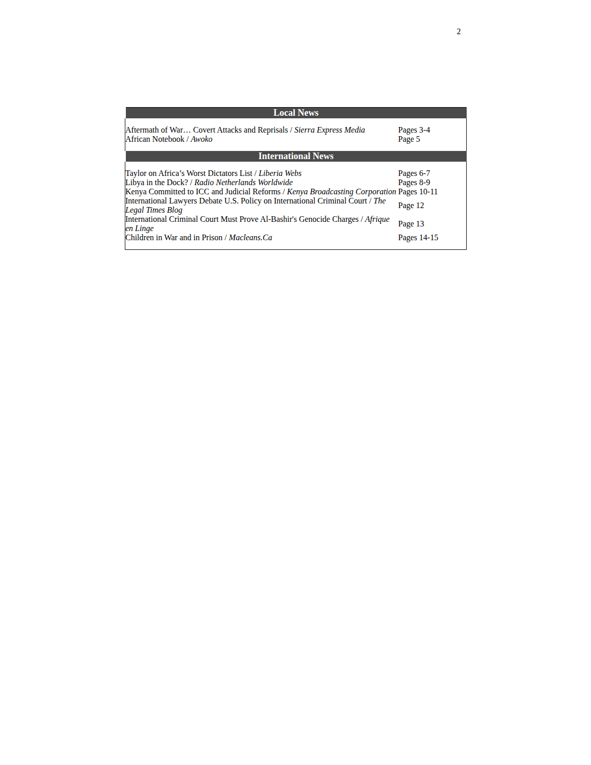2
| Local News |
| Aftermath of War… Covert Attacks and Reprisals / Sierra Express Media | Pages 3-4 |
| African Notebook / Awoko | Page 5 |
| International News |
| Taylor on Africa’s Worst Dictators List / Liberia Webs | Pages 6-7 |
| Libya in the Dock? / Radio Netherlands Worldwide | Pages 8-9 |
| Kenya Committed to ICC and Judicial Reforms / Kenya Broadcasting Corporation | Pages 10-11 |
| International Lawyers Debate U.S. Policy on International Criminal Court / The Legal Times Blog | Page 12 |
| International Criminal Court Must Prove Al-Bashir's Genocide Charges / Afrique en Linge | Page 13 |
| Children in War and in Prison / Macleans.Ca | Pages 14-15 |